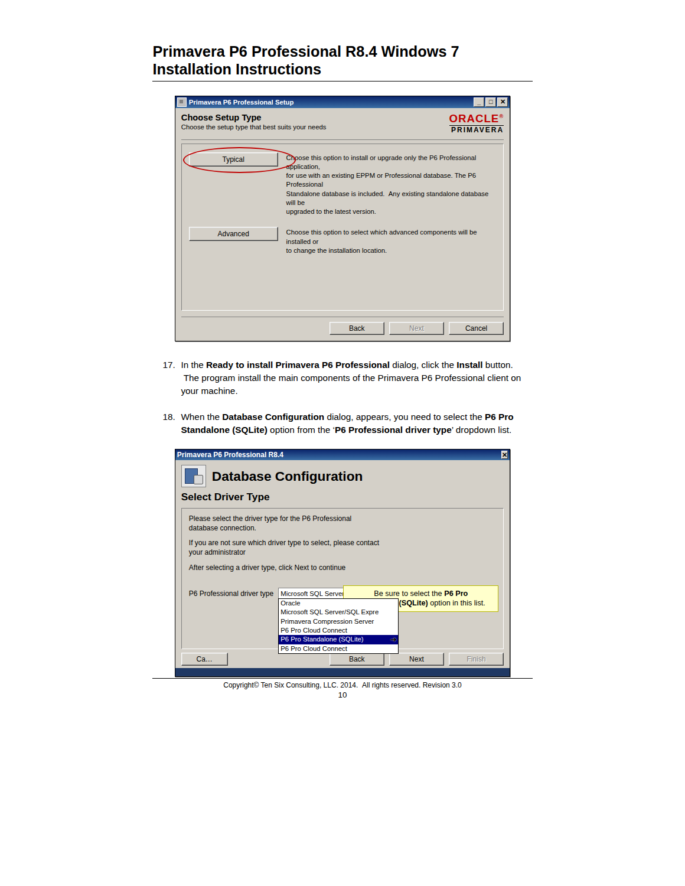Primavera P6 Professional R8.4 Windows 7 Installation Instructions
Primavera P6 Professional Setup _ □ ✕
Choose Setup Type
Choose the setup type that best suits your needs
ORACLE®
PRIMAVERA
Typical
Choose this option to install or upgrade only the P6 Professional application,
for use with an existing EPPM or Professional database. The P6 Professional
Standalone database is included. Any existing standalone database will be
upgraded to the latest version.
Advanced
Choose this option to select which advanced components will be installed or
to change the installation location.
Back
Next
Cancel
17. In the Ready to install Primavera P6 Professional dialog, click the Install button. The program install the main components of the Primavera P6 Professional client on your machine.
18. When the Database Configuration dialog, appears, you need to select the P6 Pro Standalone (SQLite) option from the ‘P6 Professional driver type’ dropdown list.
Primavera P6 Professional R8.4 ✕
Database Configuration
Select Driver Type
Please select the driver type for the P6 Professional
database connection.
If you are not sure which driver type to select, please contact
your administrator
After selecting a driver type, click Next to continue
P6 Professional driver type
Microsoft SQL Server/SQL E ▼
Oracle
Microsoft SQL Server/SQL Expre
Primavera Compression Server
P6 Pro Cloud Connect
P6 Pro Standalone (SQLite)➔
P6 Pro Cloud Connect
Be sure to select the P6 Pro
Standalone (SQLite) option in this list.
Ca…
Back
Next
Finish
Copyright© Ten Six Consulting, LLC. 2014. All rights reserved. Revision 3.0
10